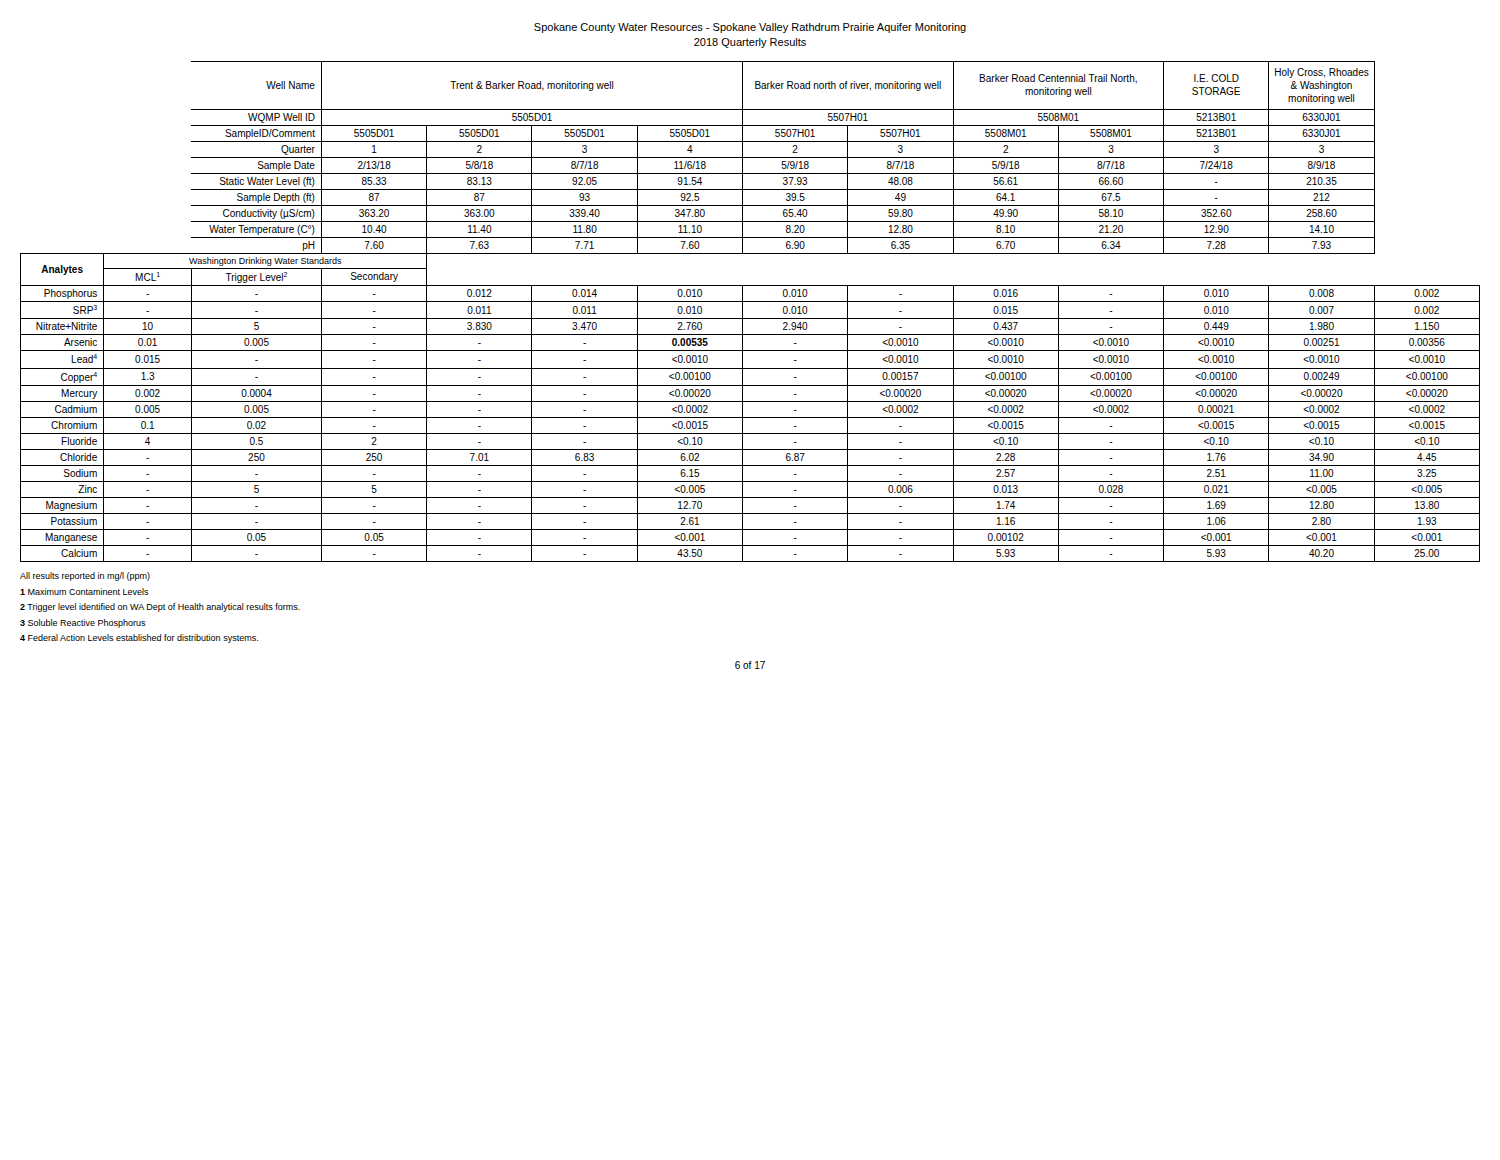Spokane County Water Resources - Spokane Valley Rathdrum Prairie Aquifer Monitoring
2018 Quarterly Results
| | Well Name | Trent & Barker Road, monitoring well | Barker Road north of river, monitoring well | Barker Road Centennial Trail North, monitoring well | I.E. COLD STORAGE | Holy Cross, Rhoades & Washington monitoring well |
| | WQMP Well ID | 5505D01 | 5507H01 | 5508M01 | 5213B01 | 6330J01 |
| | SampleID/Comment | 5505D01 | 5505D01 | 5505D01 | 5505D01 | 5507H01 | 5507H01 | 5508M01 | 5508M01 | 5213B01 | 6330J01 |
| | Quarter | 1 | 2 | 3 | 4 | 2 | 3 | 2 | 3 | 3 | 3 |
| | Sample Date | 2/13/18 | 5/8/18 | 8/7/18 | 11/6/18 | 5/9/18 | 8/7/18 | 5/9/18 | 8/7/18 | 7/24/18 | 8/9/18 |
| | Static Water Level (ft) | 85.33 | 83.13 | 92.05 | 91.54 | 37.93 | 48.08 | 56.61 | 66.60 | - | 210.35 |
| | Sample Depth (ft) | 87 | 87 | 93 | 92.5 | 39.5 | 49 | 64.1 | 67.5 | - | 212 |
| | Conductivity (µS/cm) | 363.20 | 363.00 | 339.40 | 347.80 | 65.40 | 59.80 | 49.90 | 58.10 | 352.60 | 258.60 |
| | Water Temperature (C°) | 10.40 | 11.40 | 11.80 | 11.10 | 8.20 | 12.80 | 8.10 | 21.20 | 12.90 | 14.10 |
| | pH | 7.60 | 7.63 | 7.71 | 7.60 | 6.90 | 6.35 | 6.70 | 6.34 | 7.28 | 7.93 |
| Analytes | Washington Drinking Water Standards | | | | | | | | | | |
| MCL 1 | Trigger Level 2 | Secondary |
| Phosphorus | - | - | - | 0.012 | 0.014 | 0.010 | 0.010 | - | 0.016 | - | 0.010 | 0.008 | 0.002 |
| SRP 3 | - | - | - | 0.011 | 0.011 | 0.010 | 0.010 | - | 0.015 | - | 0.010 | 0.007 | 0.002 |
| Nitrate+Nitrite | 10 | 5 | - | 3.830 | 3.470 | 2.760 | 2.940 | - | 0.437 | - | 0.449 | 1.980 | 1.150 |
| Arsenic | 0.01 | 0.005 | - | - | - | 0.00535 | - | <0.0010 | <0.0010 | <0.0010 | <0.0010 | 0.00251 | 0.00356 |
| Lead 4 | 0.015 | - | - | - | - | <0.0010 | - | <0.0010 | <0.0010 | <0.0010 | <0.0010 | <0.0010 | <0.0010 |
| Copper 4 | 1.3 | - | - | - | - | <0.00100 | - | 0.00157 | <0.00100 | <0.00100 | <0.00100 | 0.00249 | <0.00100 |
| Mercury | 0.002 | 0.0004 | - | - | - | <0.00020 | - | <0.00020 | <0.00020 | <0.00020 | <0.00020 | <0.00020 | <0.00020 |
| Cadmium | 0.005 | 0.005 | - | - | - | <0.0002 | - | <0.0002 | <0.0002 | <0.0002 | 0.00021 | <0.0002 | <0.0002 |
| Chromium | 0.1 | 0.02 | - | - | - | <0.0015 | - | - | <0.0015 | - | <0.0015 | <0.0015 | <0.0015 |
| Fluoride | 4 | 0.5 | 2 | - | - | <0.10 | - | - | <0.10 | - | <0.10 | <0.10 | <0.10 |
| Chloride | - | 250 | 250 | 7.01 | 6.83 | 6.02 | 6.87 | - | 2.28 | - | 1.76 | 34.90 | 4.45 |
| Sodium | - | - | - | - | - | 6.15 | - | - | 2.57 | - | 2.51 | 11.00 | 3.25 |
| Zinc | - | 5 | 5 | - | - | <0.005 | - | 0.006 | 0.013 | 0.028 | 0.021 | <0.005 | <0.005 |
| Magnesium | - | - | - | - | - | 12.70 | - | - | 1.74 | - | 1.69 | 12.80 | 13.80 |
| Potassium | - | - | - | - | - | 2.61 | - | - | 1.16 | - | 1.06 | 2.80 | 1.93 |
| Manganese | - | 0.05 | 0.05 | - | - | <0.001 | - | - | 0.00102 | - | <0.001 | <0.001 | <0.001 |
| Calcium | - | - | - | - | - | 43.50 | - | - | 5.93 | - | 5.93 | 40.20 | 25.00 |
All results reported in mg/l (ppm)
1 Maximum Contaminent Levels
2 Trigger level identified on WA Dept of Health analytical results forms.
3 Soluble Reactive Phosphorus
4 Federal Action Levels established for distribution systems.
6 of 17